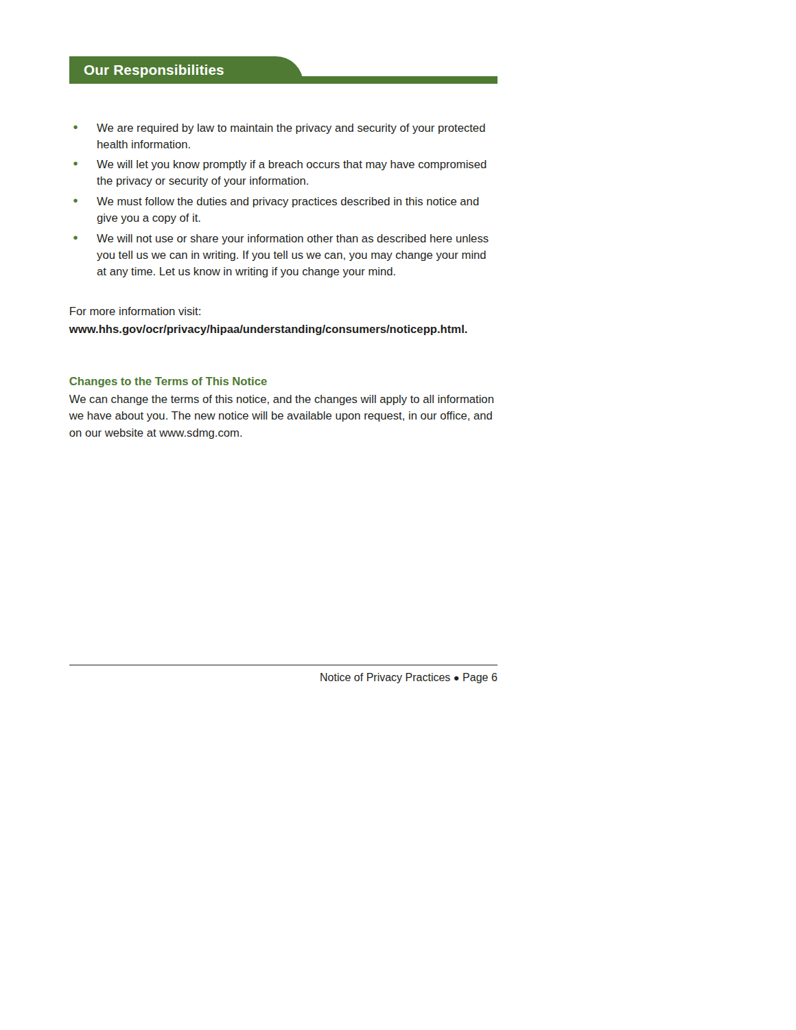Our Responsibilities
We are required by law to maintain the privacy and security of your protected health information.
We will let you know promptly if a breach occurs that may have compromised the privacy or security of your information.
We must follow the duties and privacy practices described in this notice and give you a copy of it.
We will not use or share your information other than as described here unless you tell us we can in writing. If you tell us we can, you may change your mind at any time. Let us know in writing if you change your mind.
For more information visit:
www.hhs.gov/ocr/privacy/hipaa/understanding/consumers/noticepp.html.
Changes to the Terms of This Notice
We can change the terms of this notice, and the changes will apply to all information we have about you. The new notice will be available upon request, in our office, and on our website at www.sdmg.com.
Notice of Privacy Practices ● Page 6